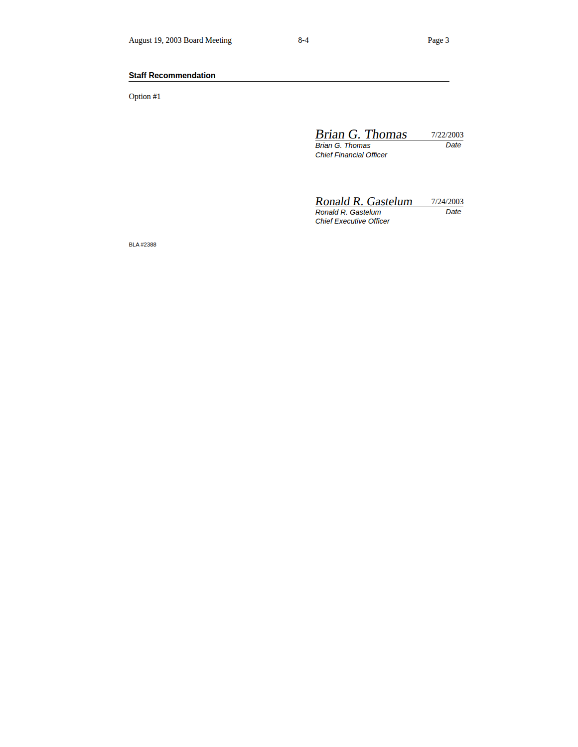August 19, 2003 Board Meeting
8-4
Page 3
Staff Recommendation
Option #1
Brian G. Thomas 7/22/2003
Brian G. Thomas
Chief Financial Officer Date
Ronald R. Gastelum 7/24/2003
Ronald R. Gastelum
Chief Executive Officer Date
BLA #2388